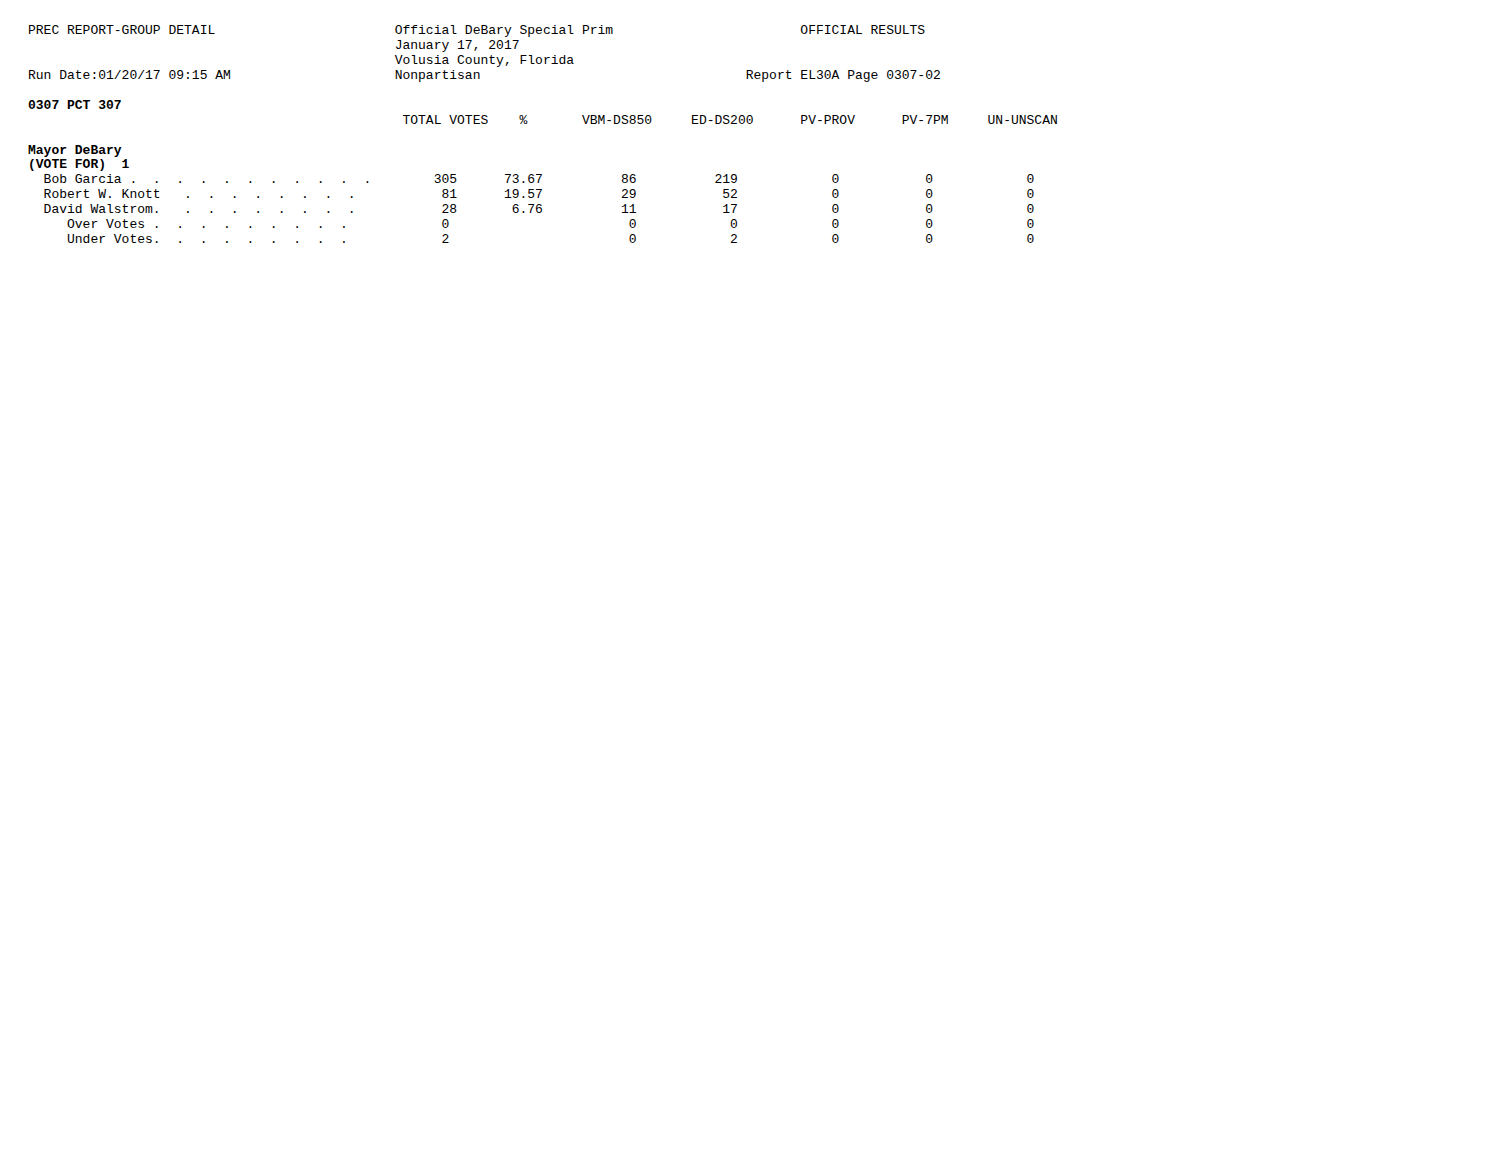PREC REPORT-GROUP DETAIL                       Official DeBary Special Prim                        OFFICIAL RESULTS
                                               January 17, 2017
                                               Volusia County, Florida
Run Date:01/20/17 09:15 AM                     Nonpartisan                                  Report EL30A Page 0307-02

0307 PCT 307
                                                TOTAL VOTES    %       VBM-DS850     ED-DS200      PV-PROV      PV-7PM     UN-UNSCAN

Mayor DeBary
(VOTE FOR)  1
  Bob Garcia .  .  .  .  .  .  .  .  .  .  .        305      73.67          86          219            0           0            0
  Robert W. Knott   .  .  .  .  .  .  .  .           81      19.57          29           52            0           0            0
  David Walstrom.   .  .  .  .  .  .  .  .           28       6.76          11           17            0           0            0
     Over Votes .  .  .  .  .  .  .  .  .            0                       0            0            0           0            0
     Under Votes.  .  .  .  .  .  .  .  .            2                       0            2            0           0            0